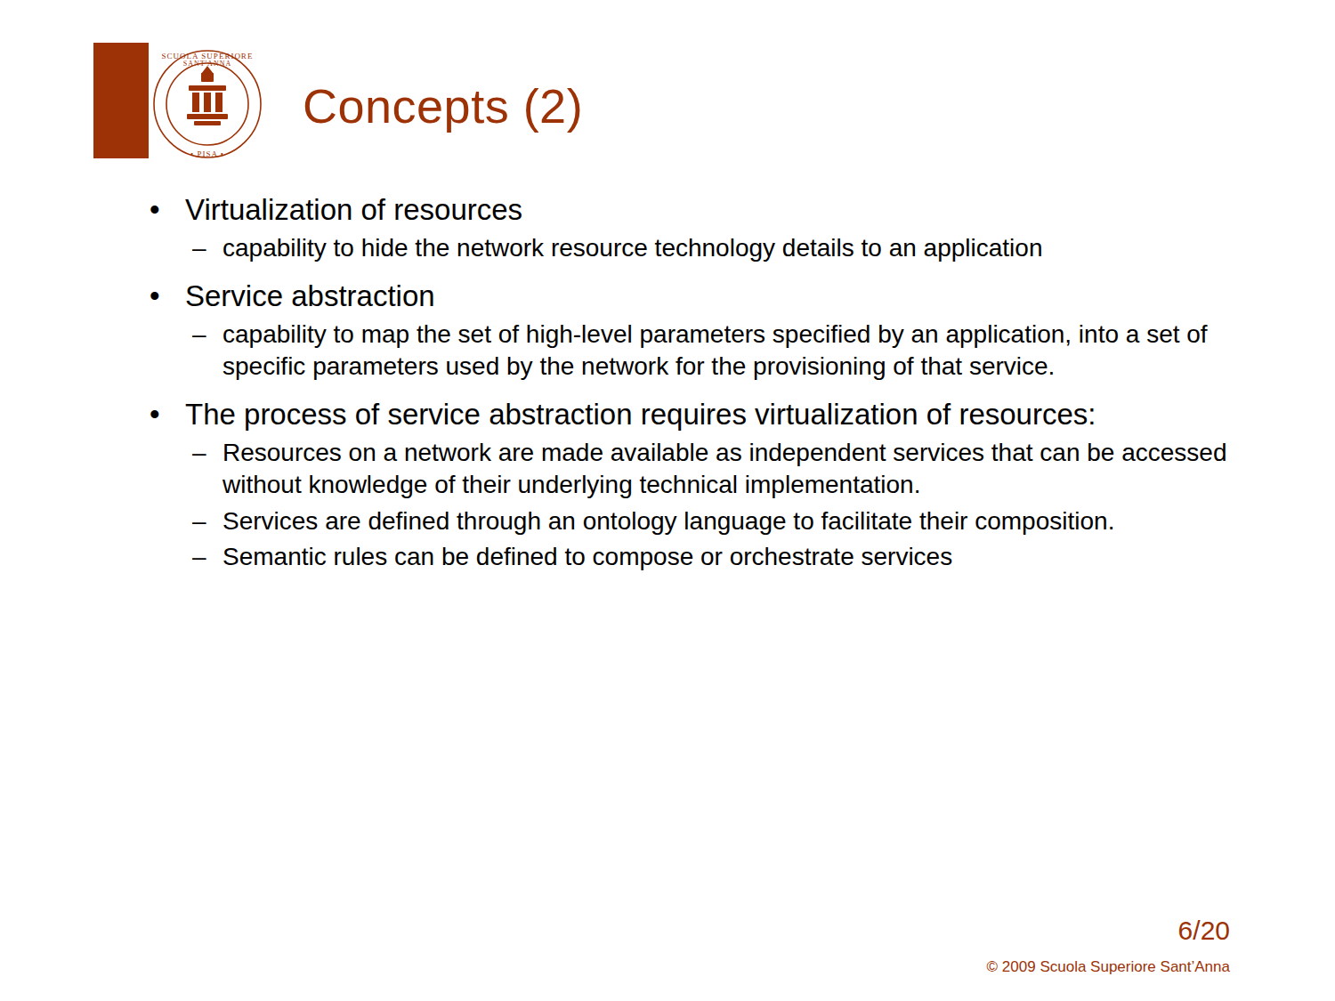SCUOLA SUPERIORE • PISA • SANT'ANNA
Concepts (2)
• Virtualization of resources
–capability to hide the network resource technology details to an application
• Service abstraction
–capability to map the set of high-level parameters specified by an application, into a set of specific parameters used by the network for the provisioning of that service.
• The process of service abstraction requires virtualization of resources:
–Resources on a network are made available as independent services that can be accessed without knowledge of their underlying technical implementation.
–Services are defined through an ontology language to facilitate their composition.
–Semantic rules can be defined to compose or orchestrate services
6/20
© 2009 Scuola Superiore Sant’Anna